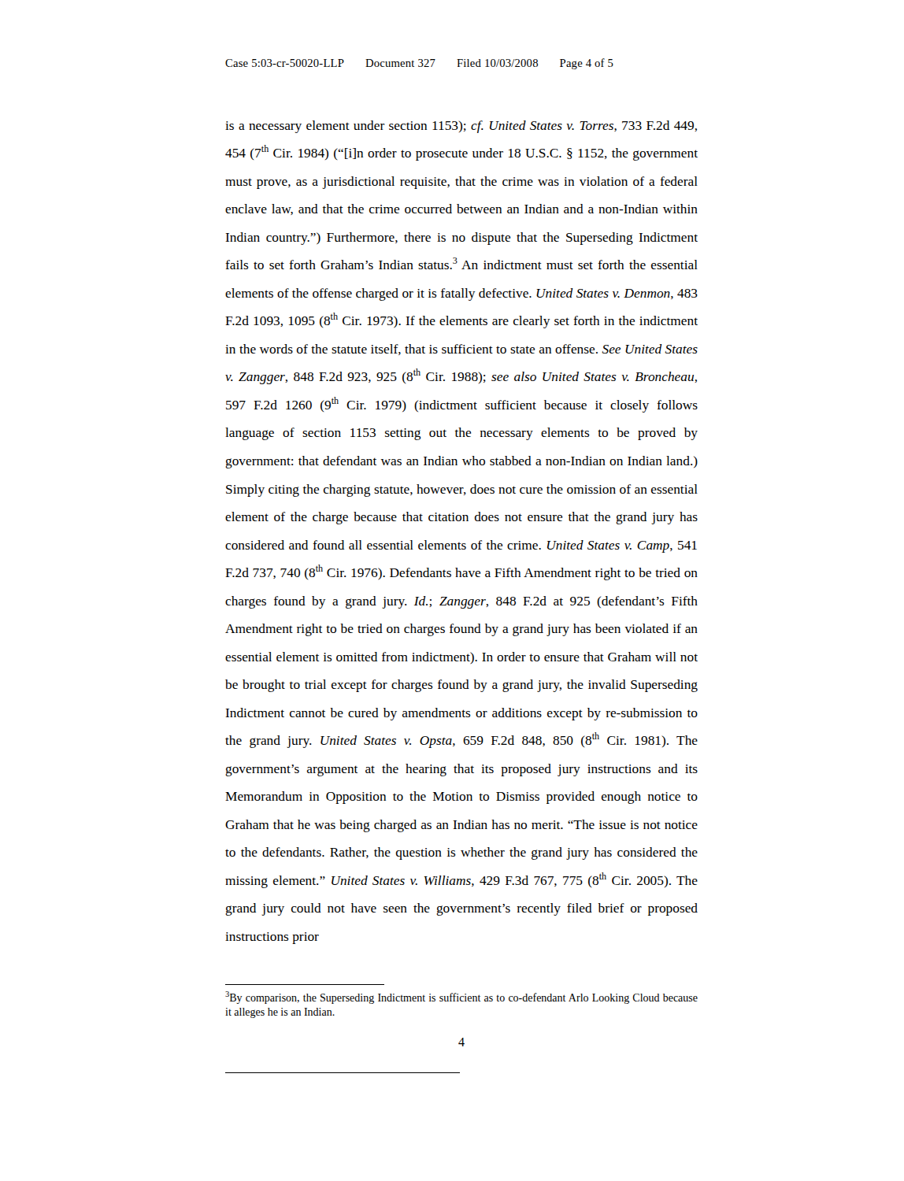Case 5:03-cr-50020-LLP Document 327 Filed 10/03/2008 Page 4 of 5
is a necessary element under section 1153); cf. United States v. Torres, 733 F.2d 449, 454 (7th Cir. 1984) (“[i]n order to prosecute under 18 U.S.C. § 1152, the government must prove, as a jurisdictional requisite, that the crime was in violation of a federal enclave law, and that the crime occurred between an Indian and a non-Indian within Indian country.”) Furthermore, there is no dispute that the Superseding Indictment fails to set forth Graham’s Indian status.3 An indictment must set forth the essential elements of the offense charged or it is fatally defective. United States v. Denmon, 483 F.2d 1093, 1095 (8th Cir. 1973). If the elements are clearly set forth in the indictment in the words of the statute itself, that is sufficient to state an offense. See United States v. Zangger, 848 F.2d 923, 925 (8th Cir. 1988); see also United States v. Broncheau, 597 F.2d 1260 (9th Cir. 1979) (indictment sufficient because it closely follows language of section 1153 setting out the necessary elements to be proved by government: that defendant was an Indian who stabbed a non-Indian on Indian land.) Simply citing the charging statute, however, does not cure the omission of an essential element of the charge because that citation does not ensure that the grand jury has considered and found all essential elements of the crime. United States v. Camp, 541 F.2d 737, 740 (8th Cir. 1976). Defendants have a Fifth Amendment right to be tried on charges found by a grand jury. Id.; Zangger, 848 F.2d at 925 (defendant’s Fifth Amendment right to be tried on charges found by a grand jury has been violated if an essential element is omitted from indictment). In order to ensure that Graham will not be brought to trial except for charges found by a grand jury, the invalid Superseding Indictment cannot be cured by amendments or additions except by re-submission to the grand jury. United States v. Opsta, 659 F.2d 848, 850 (8th Cir. 1981). The government’s argument at the hearing that its proposed jury instructions and its Memorandum in Opposition to the Motion to Dismiss provided enough notice to Graham that he was being charged as an Indian has no merit. “The issue is not notice to the defendants. Rather, the question is whether the grand jury has considered the missing element.” United States v. Williams, 429 F.3d 767, 775 (8th Cir. 2005). The grand jury could not have seen the government’s recently filed brief or proposed instructions prior
3By comparison, the Superseding Indictment is sufficient as to co-defendant Arlo Looking Cloud because it alleges he is an Indian.
4